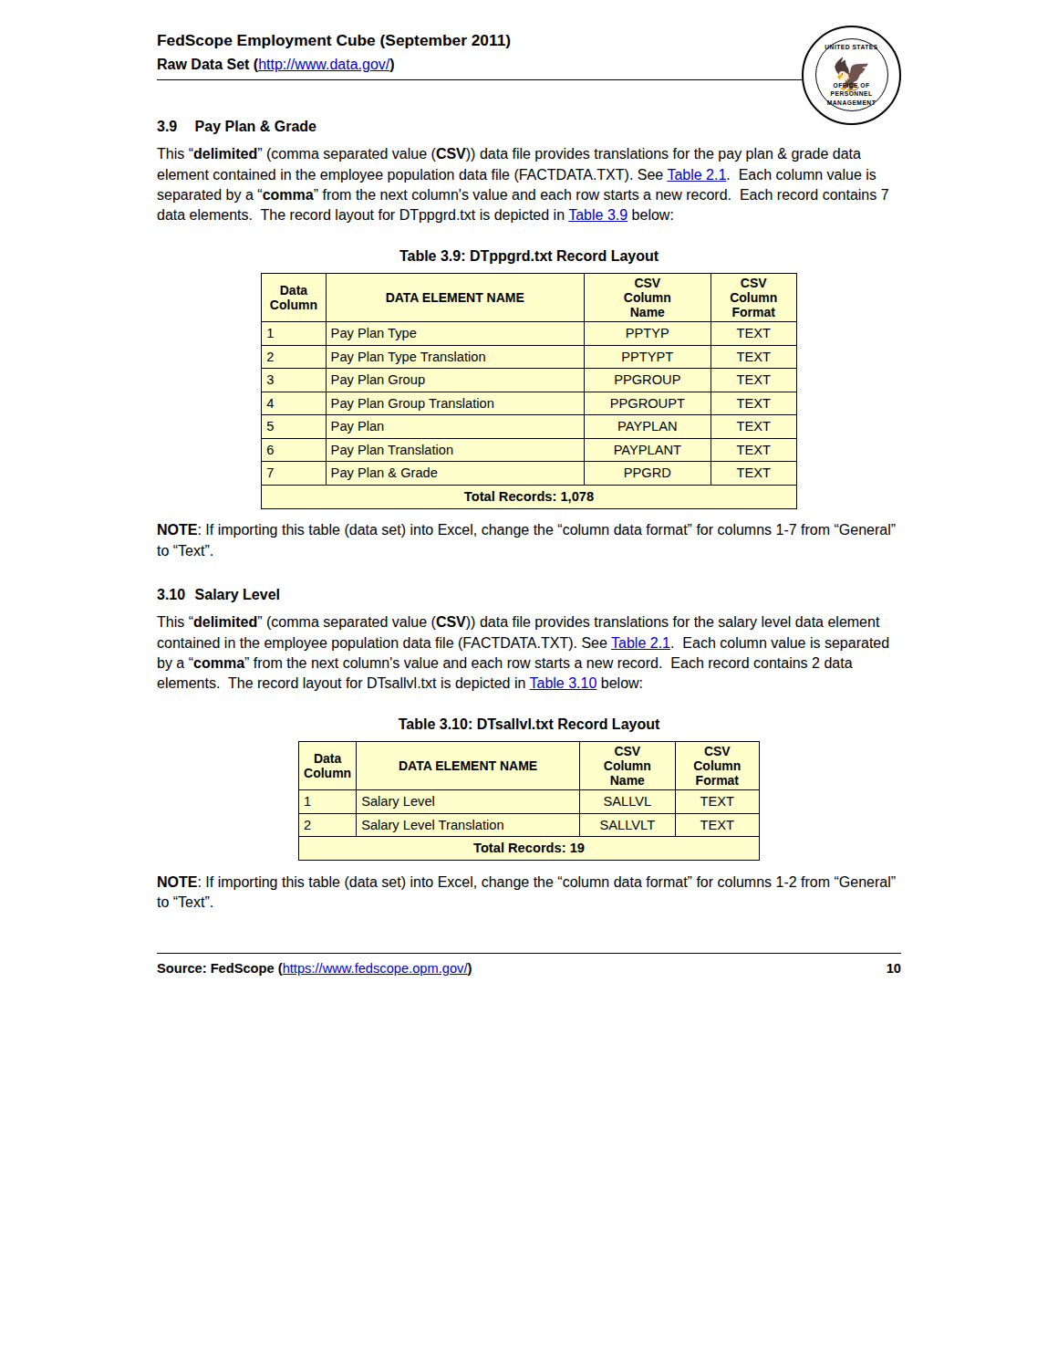UNITED STATES
🦅
OFFICE OF PERSONNEL MANAGEMENT
FedScope Employment Cube (September 2011)
Raw Data Set (http://www.data.gov/)
3.9 Pay Plan & Grade
This “delimited” (comma separated value (CSV)) data file provides translations for the pay plan & grade data element contained in the employee population data file (FACTDATA.TXT). See Table 2.1. Each column value is separated by a “comma” from the next column's value and each row starts a new record. Each record contains 7 data elements. The record layout for DTppgrd.txt is depicted in Table 3.9 below:
Table 3.9: DTppgrd.txt Record Layout
| Data Column | DATA ELEMENT NAME | CSV Column Name | CSV Column Format |
| --- | --- | --- | --- |
| 1 | Pay Plan Type | PPTYP | TEXT |
| 2 | Pay Plan Type Translation | PPTYPT | TEXT |
| 3 | Pay Plan Group | PPGROUP | TEXT |
| 4 | Pay Plan Group Translation | PPGROUPT | TEXT |
| 5 | Pay Plan | PAYPLAN | TEXT |
| 6 | Pay Plan Translation | PAYPLANT | TEXT |
| 7 | Pay Plan & Grade | PPGRD | TEXT |
| Total Records: 1,078 |
NOTE: If importing this table (data set) into Excel, change the “column data format” for columns 1-7 from “General” to “Text”.
3.10 Salary Level
This “delimited” (comma separated value (CSV)) data file provides translations for the salary level data element contained in the employee population data file (FACTDATA.TXT). See Table 2.1. Each column value is separated by a “comma” from the next column's value and each row starts a new record. Each record contains 2 data elements. The record layout for DTsallvl.txt is depicted in Table 3.10 below:
Table 3.10: DTsallvl.txt Record Layout
| Data Column | DATA ELEMENT NAME | CSV Column Name | CSV Column Format |
| --- | --- | --- | --- |
| 1 | Salary Level | SALLVL | TEXT |
| 2 | Salary Level Translation | SALLVLT | TEXT |
| Total Records: 19 |
NOTE: If importing this table (data set) into Excel, change the “column data format” for columns 1-2 from “General” to “Text”.
Source: FedScope (https://www.fedscope.opm.gov/)
10